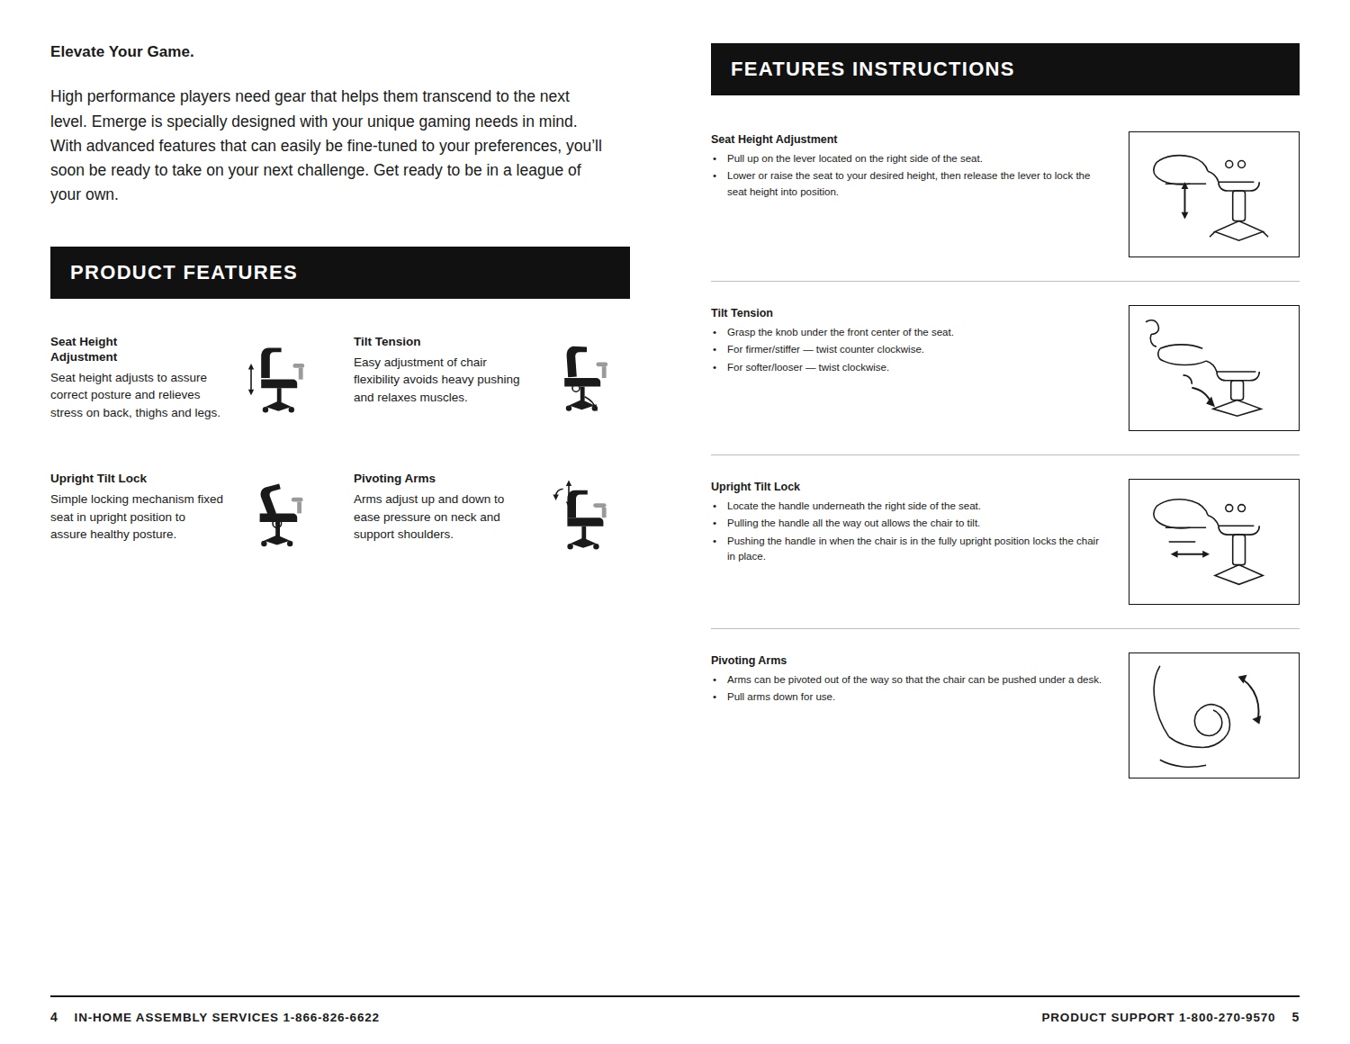Elevate Your Game.
High performance players need gear that helps them transcend to the next level. Emerge is specially designed with your unique gaming needs in mind. With advanced features that can easily be fine-tuned to your preferences, you’ll soon be ready to take on your next challenge. Get ready to be in a league of your own.
PRODUCT FEATURES
Seat Height
Adjustment
Seat height adjusts to assure correct posture and relieves stress on back, thighs and legs.
Tilt Tension
Easy adjustment of chair flexibility avoids heavy pushing and relaxes muscles.
Upright Tilt Lock
Simple locking mechanism fixed seat in upright position to assure healthy posture.
Pivoting Arms
Arms adjust up and down to ease pressure on neck and support shoulders.
FEATURES INSTRUCTIONS
Seat Height Adjustment
Pull up on the lever located on the right side of the seat.
Lower or raise the seat to your desired height, then release the lever to lock the seat height into position.
Tilt Tension
Grasp the knob under the front center of the seat.
For firmer/stiffer — twist counter clockwise.
For softer/looser — twist clockwise.
Upright Tilt Lock
Locate the handle underneath the right side of the seat.
Pulling the handle all the way out allows the chair to tilt.
Pushing the handle in when the chair is in the fully upright position locks the chair in place.
Pivoting Arms
Arms can be pivoted out of the way so that the chair can be pushed under a desk.
Pull arms down for use.
4 IN-HOME ASSEMBLY SERVICES 1-866-826-6622
PRODUCT SUPPORT 1-800-270-9570 5